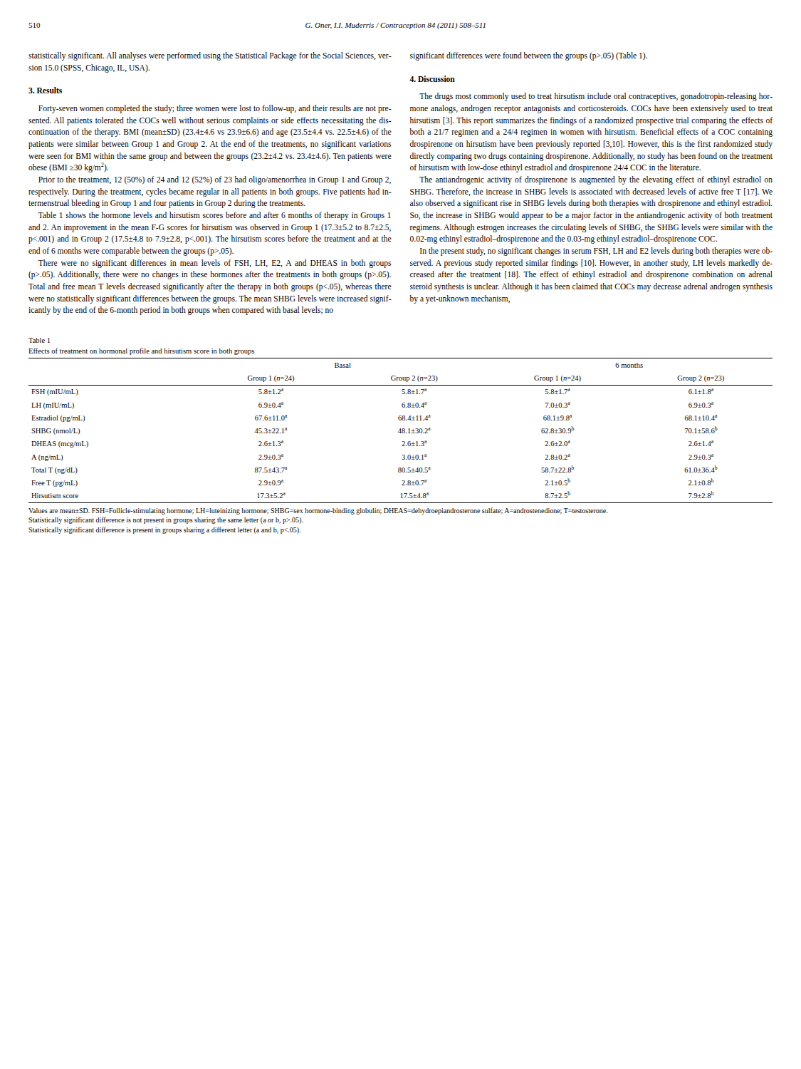510 G. Oner, I.I. Muderris / Contraception 84 (2011) 508–511
statistically significant. All analyses were performed using the Statistical Package for the Social Sciences, version 15.0 (SPSS, Chicago, IL, USA).
3. Results
Forty-seven women completed the study; three women were lost to follow-up, and their results are not presented. All patients tolerated the COCs well without serious complaints or side effects necessitating the discontinuation of the therapy. BMI (mean±SD) (23.4±4.6 vs 23.9±6.6) and age (23.5±4.4 vs. 22.5±4.6) of the patients were similar between Group 1 and Group 2. At the end of the treatments, no significant variations were seen for BMI within the same group and between the groups (23.2±4.2 vs. 23.4±4.6). Ten patients were obese (BMI ≥30 kg/m2).
Prior to the treatment, 12 (50%) of 24 and 12 (52%) of 23 had oligo/amenorrhea in Group 1 and Group 2, respectively. During the treatment, cycles became regular in all patients in both groups. Five patients had intermenstrual bleeding in Group 1 and four patients in Group 2 during the treatments.
Table 1 shows the hormone levels and hirsutism scores before and after 6 months of therapy in Groups 1 and 2. An improvement in the mean F-G scores for hirsutism was observed in Group 1 (17.3±5.2 to 8.7±2.5, p<.001) and in Group 2 (17.5±4.8 to 7.9±2.8, p<.001). The hirsutism scores before the treatment and at the end of 6 months were comparable between the groups (p>.05).
There were no significant differences in mean levels of FSH, LH, E2, A and DHEAS in both groups (p>.05). Additionally, there were no changes in these hormones after the treatments in both groups (p>.05). Total and free mean T levels decreased significantly after the therapy in both groups (p<.05), whereas there were no statistically significant differences between the groups. The mean SHBG levels were increased significantly by the end of the 6-month period in both groups when compared with basal levels; no
significant differences were found between the groups (p>.05) (Table 1).
4. Discussion
The drugs most commonly used to treat hirsutism include oral contraceptives, gonadotropin-releasing hormone analogs, androgen receptor antagonists and corticosteroids. COCs have been extensively used to treat hirsutism [3]. This report summarizes the findings of a randomized prospective trial comparing the effects of both a 21/7 regimen and a 24/4 regimen in women with hirsutism. Beneficial effects of a COC containing drospirenone on hirsutism have been previously reported [3,10]. However, this is the first randomized study directly comparing two drugs containing drospirenone. Additionally, no study has been found on the treatment of hirsutism with low-dose ethinyl estradiol and drospirenone 24/4 COC in the literature.
The antiandrogenic activity of drospirenone is augmented by the elevating effect of ethinyl estradiol on SHBG. Therefore, the increase in SHBG levels is associated with decreased levels of active free T [17]. We also observed a significant rise in SHBG levels during both therapies with drospirenone and ethinyl estradiol. So, the increase in SHBG would appear to be a major factor in the antiandrogenic activity of both treatment regimens. Although estrogen increases the circulating levels of SHBG, the SHBG levels were similar with the 0.02-mg ethinyl estradiol–drospirenone and the 0.03-mg ethinyl estradiol–drospirenone COC.
In the present study, no significant changes in serum FSH, LH and E2 levels during both therapies were observed. A previous study reported similar findings [10]. However, in another study, LH levels markedly decreased after the treatment [18]. The effect of ethinyl estradiol and drospirenone combination on adrenal steroid synthesis is unclear. Although it has been claimed that COCs may decrease adrenal androgen synthesis by a yet-unknown mechanism,
Table 1 Effects of treatment on hormonal profile and hirsutism score in both groups
| | Basal | 6 months |
| --- | --- | --- |
| | Group 1 ( n =24) | Group 2 ( n =23) | Group 1 ( n =24) | Group 2 ( n =23) |
| FSH (mIU/mL) | 5.8±1.2 a | 5.8±1.7 a | 5.8±1.7 a | 6.1±1.8 a |
| LH (mIU/mL) | 6.9±0.4 a | 6.8±0.4 a | 7.0±0.3 a | 6.9±0.3 a |
| Estradiol (pg/mL) | 67.6±11.0 a | 68.4±11.4 a | 68.1±9.8 a | 68.1±10.4 a |
| SHBG (nmol/L) | 45.3±22.1 a | 48.1±30.2 a | 62.8±30.9 b | 70.1±58.6 b |
| DHEAS (mcg/mL) | 2.6±1.3 a | 2.6±1.3 a | 2.6±2.0 a | 2.6±1.4 a |
| A (ng/mL) | 2.9±0.3 a | 3.0±0.1 a | 2.8±0.2 a | 2.9±0.3 a |
| Total T (ng/dL) | 87.5±43.7 a | 80.5±40.5 a | 58.7±22.8 b | 61.0±36.4 b |
| Free T (pg/mL) | 2.9±0.9 a | 2.8±0.7 a | 2.1±0.5 b | 2.1±0.8 b |
| Hirsutism score | 17.3±5.2 a | 17.5±4.8 a | 8.7±2.5 b | 7.9±2.8 b |
Values are mean±SD. FSH=Follicle-stimulating hormone; LH=luteinizing hormone; SHBG=sex hormone-binding globulin; DHEAS=dehydroepiandrosterone sulfate; A=androstenedione; T=testosterone.
Statistically significant difference is not present in groups sharing the same letter (a or b, p>.05).
Statistically significant difference is present in groups sharing a different letter (a and b, p<.05).